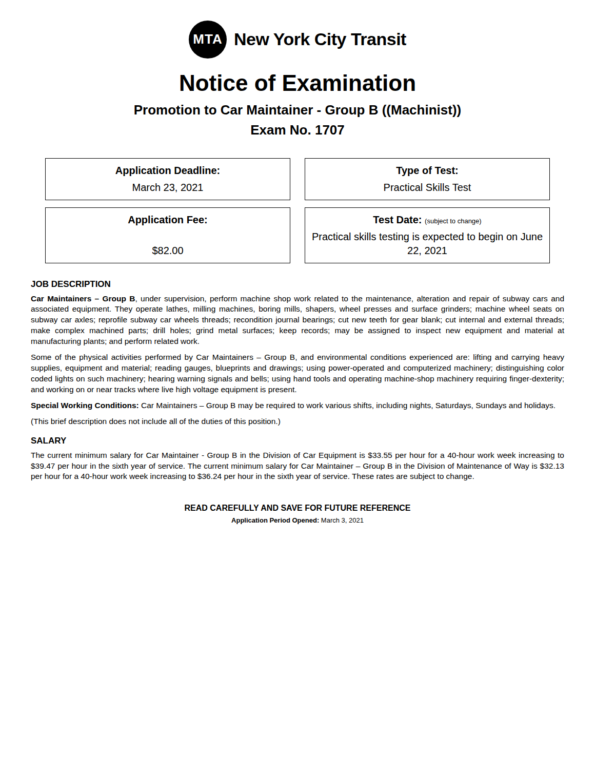MTA
New York City Transit
Notice of Examination
Promotion to Car Maintainer - Group B ((Machinist))
Exam No. 1707
| Application Deadline: March 23, 2021 | Type of Test: Practical Skills Test |
| Application Fee: $82.00 | Test Date: (subject to change) Practical skills testing is expected to begin on June 22, 2021 |
JOB DESCRIPTION
Car Maintainers – Group B, under supervision, perform machine shop work related to the maintenance, alteration and repair of subway cars and associated equipment. They operate lathes, milling machines, boring mills, shapers, wheel presses and surface grinders; machine wheel seats on subway car axles; reprofile subway car wheels threads; recondition journal bearings; cut new teeth for gear blank; cut internal and external threads; make complex machined parts; drill holes; grind metal surfaces; keep records; may be assigned to inspect new equipment and material at manufacturing plants; and perform related work.
Some of the physical activities performed by Car Maintainers – Group B, and environmental conditions experienced are: lifting and carrying heavy supplies, equipment and material; reading gauges, blueprints and drawings; using power-operated and computerized machinery; distinguishing color coded lights on such machinery; hearing warning signals and bells; using hand tools and operating machine-shop machinery requiring finger-dexterity; and working on or near tracks where live high voltage equipment is present.
Special Working Conditions: Car Maintainers – Group B may be required to work various shifts, including nights, Saturdays, Sundays and holidays.
(This brief description does not include all of the duties of this position.)
SALARY
The current minimum salary for Car Maintainer - Group B in the Division of Car Equipment is $33.55 per hour for a 40-hour work week increasing to $39.47 per hour in the sixth year of service. The current minimum salary for Car Maintainer – Group B in the Division of Maintenance of Way is $32.13 per hour for a 40-hour work week increasing to $36.24 per hour in the sixth year of service. These rates are subject to change.
READ CAREFULLY AND SAVE FOR FUTURE REFERENCE
Application Period Opened: March 3, 2021